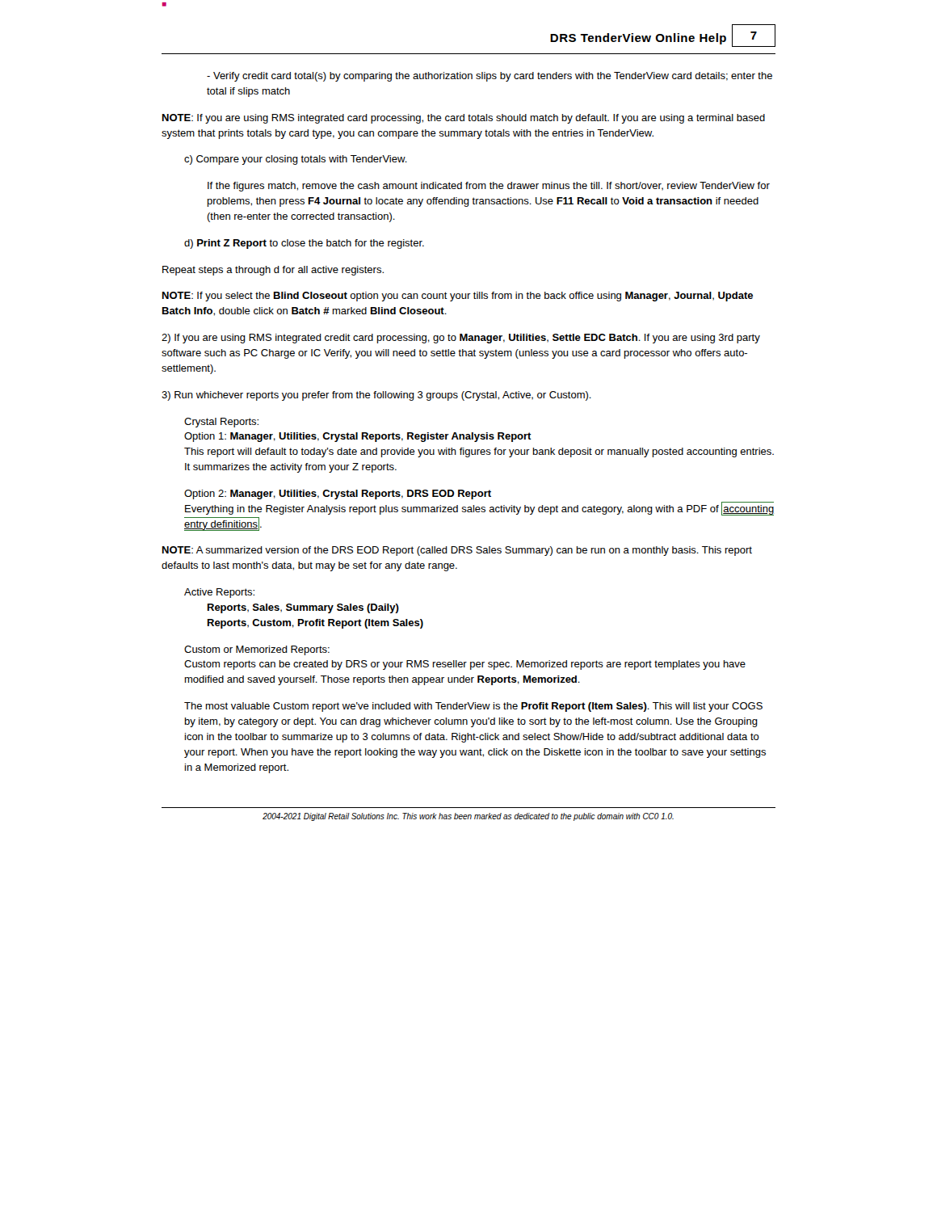■
DRS TenderView Online Help
7
- Verify credit card total(s) by comparing the authorization slips by card tenders with the TenderView card details; enter the total if slips match
NOTE: If you are using RMS integrated card processing, the card totals should match by default. If you are using a terminal based system that prints totals by card type, you can compare the summary totals with the entries in TenderView.
c) Compare your closing totals with TenderView.
If the figures match, remove the cash amount indicated from the drawer minus the till. If short/over, review TenderView for problems, then press F4 Journal to locate any offending transactions. Use F11 Recall to Void a transaction if needed (then re-enter the corrected transaction).
d) Print Z Report to close the batch for the register.
Repeat steps a through d for all active registers.
NOTE: If you select the Blind Closeout option you can count your tills from in the back office using Manager, Journal, Update Batch Info, double click on Batch # marked Blind Closeout.
2) If you are using RMS integrated credit card processing, go to Manager, Utilities, Settle EDC Batch. If you are using 3rd party software such as PC Charge or IC Verify, you will need to settle that system (unless you use a card processor who offers auto-settlement).
3) Run whichever reports you prefer from the following 3 groups (Crystal, Active, or Custom).
Crystal Reports:
Option 1: Manager, Utilities, Crystal Reports, Register Analysis Report
This report will default to today's date and provide you with figures for your bank deposit or manually posted accounting entries. It summarizes the activity from your Z reports.
Option 2: Manager, Utilities, Crystal Reports, DRS EOD Report
Everything in the Register Analysis report plus summarized sales activity by dept and category, along with a PDF of accounting entry definitions.
NOTE: A summarized version of the DRS EOD Report (called DRS Sales Summary) can be run on a monthly basis. This report defaults to last month's data, but may be set for any date range.
Active Reports:
Reports, Sales, Summary Sales (Daily)
Reports, Custom, Profit Report (Item Sales)
Custom or Memorized Reports:
Custom reports can be created by DRS or your RMS reseller per spec. Memorized reports are report templates you have modified and saved yourself. Those reports then appear under Reports, Memorized.
The most valuable Custom report we've included with TenderView is the Profit Report (Item Sales). This will list your COGS by item, by category or dept. You can drag whichever column you'd like to sort by to the left-most column. Use the Grouping icon in the toolbar to summarize up to 3 columns of data. Right-click and select Show/Hide to add/subtract additional data to your report. When you have the report looking the way you want, click on the Diskette icon in the toolbar to save your settings in a Memorized report.
2004-2021 Digital Retail Solutions Inc. This work has been marked as dedicated to the public domain with CC0 1.0.